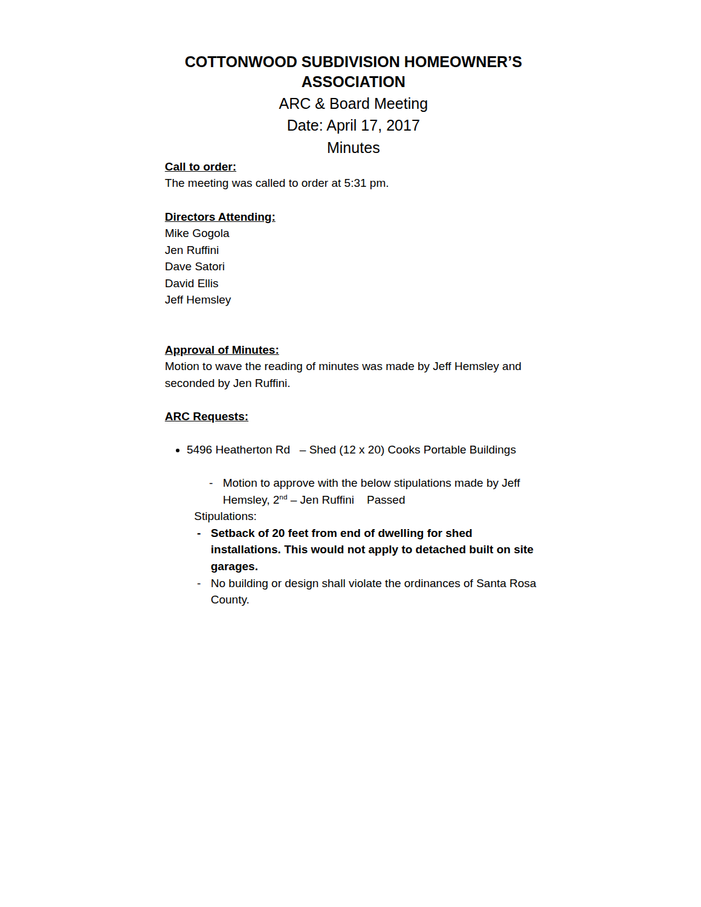COTTONWOOD SUBDIVISION HOMEOWNER’S ASSOCIATION
ARC & Board Meeting
Date: April 17, 2017
Minutes
Call to order:
The meeting was called to order at 5:31 pm.
Directors Attending:
Mike Gogola
Jen Ruffini
Dave Satori
David Ellis
Jeff Hemsley
Approval of Minutes:
Motion to wave the reading of minutes was made by Jeff Hemsley and seconded by Jen Ruffini.
ARC Requests:
5496 Heatherton Rd – Shed (12 x 20) Cooks Portable Buildings
Motion to approve with the below stipulations made by Jeff Hemsley, 2nd – Jen Ruffini Passed
Stipulations:
Setback of 20 feet from end of dwelling for shed installations. This would not apply to detached built on site garages.
No building or design shall violate the ordinances of Santa Rosa County.